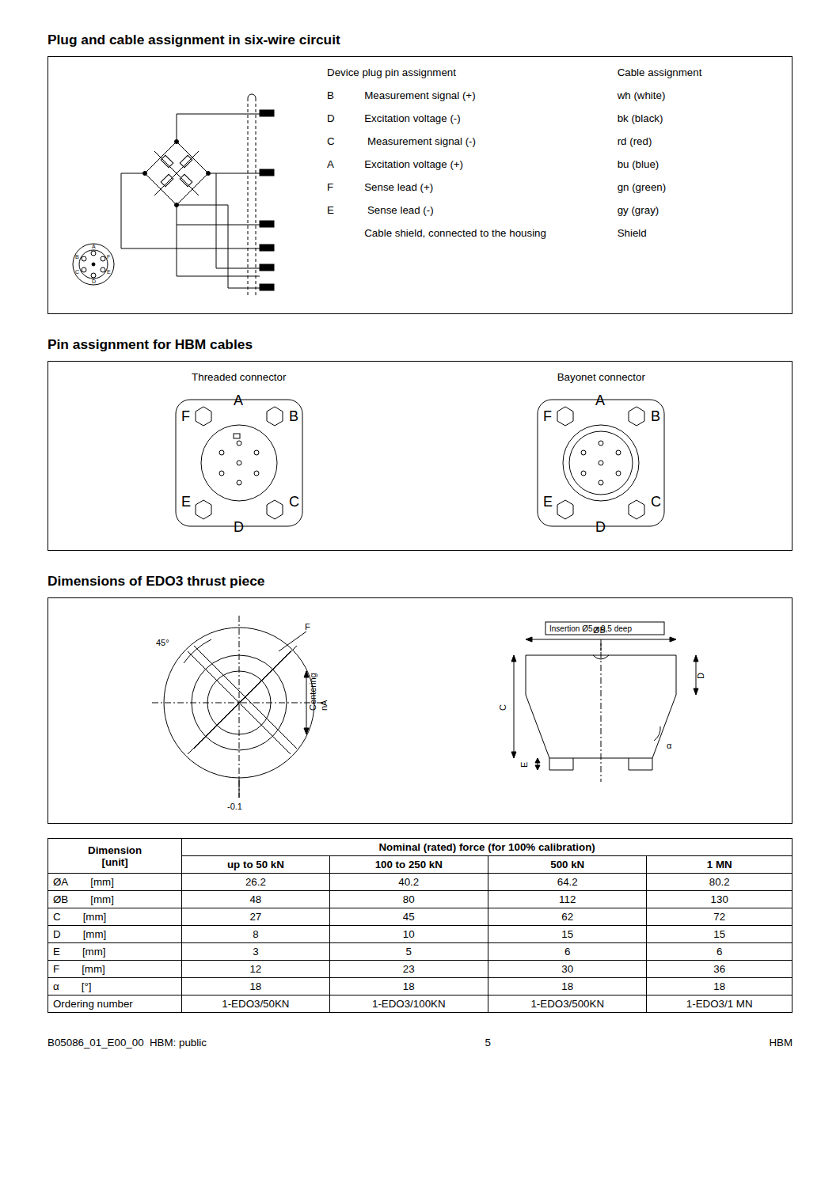Plug and cable assignment in six-wire circuit
A B C D E F
| Device plug pin assignment | Cable assignment |
| --- | --- |
| B | Measurement signal (+) | wh (white) |
| D | Excitation voltage (-) | bk (black) |
| C | Measurement signal (-) | rd (red) |
| A | Excitation voltage (+) | bu (blue) |
| F | Sense lead (+) | gn (green) |
| E | Sense lead (-) | gy (gray) |
| | Cable shield, connected to the housing | Shield |
Pin assignment for HBM cables
Threaded connector
A F B E C D
Bayonet connector
A F B E C D
Dimensions of EDO3 thrust piece
F 45° -0.1 Centering nA ØB C D E α Insertion Ø5 x 0,5 deep
| Dimension [unit] | Nominal (rated) force (for 100% calibration) |
| --- | --- |
| up to 50 kN | 100 to 250 kN | 500 kN | 1 MN |
| ØA [mm] | 26.2 | 40.2 | 64.2 | 80.2 |
| ØB [mm] | 48 | 80 | 112 | 130 |
| C [mm] | 27 | 45 | 62 | 72 |
| D [mm] | 8 | 10 | 15 | 15 |
| E [mm] | 3 | 5 | 6 | 6 |
| F [mm] | 12 | 23 | 30 | 36 |
| α [°] | 18 | 18 | 18 | 18 |
| Ordering number | 1-EDO3/50KN | 1-EDO3/100KN | 1-EDO3/500KN | 1-EDO3/1 MN |
B05086_01_E00_00 HBM: public
5
HBM